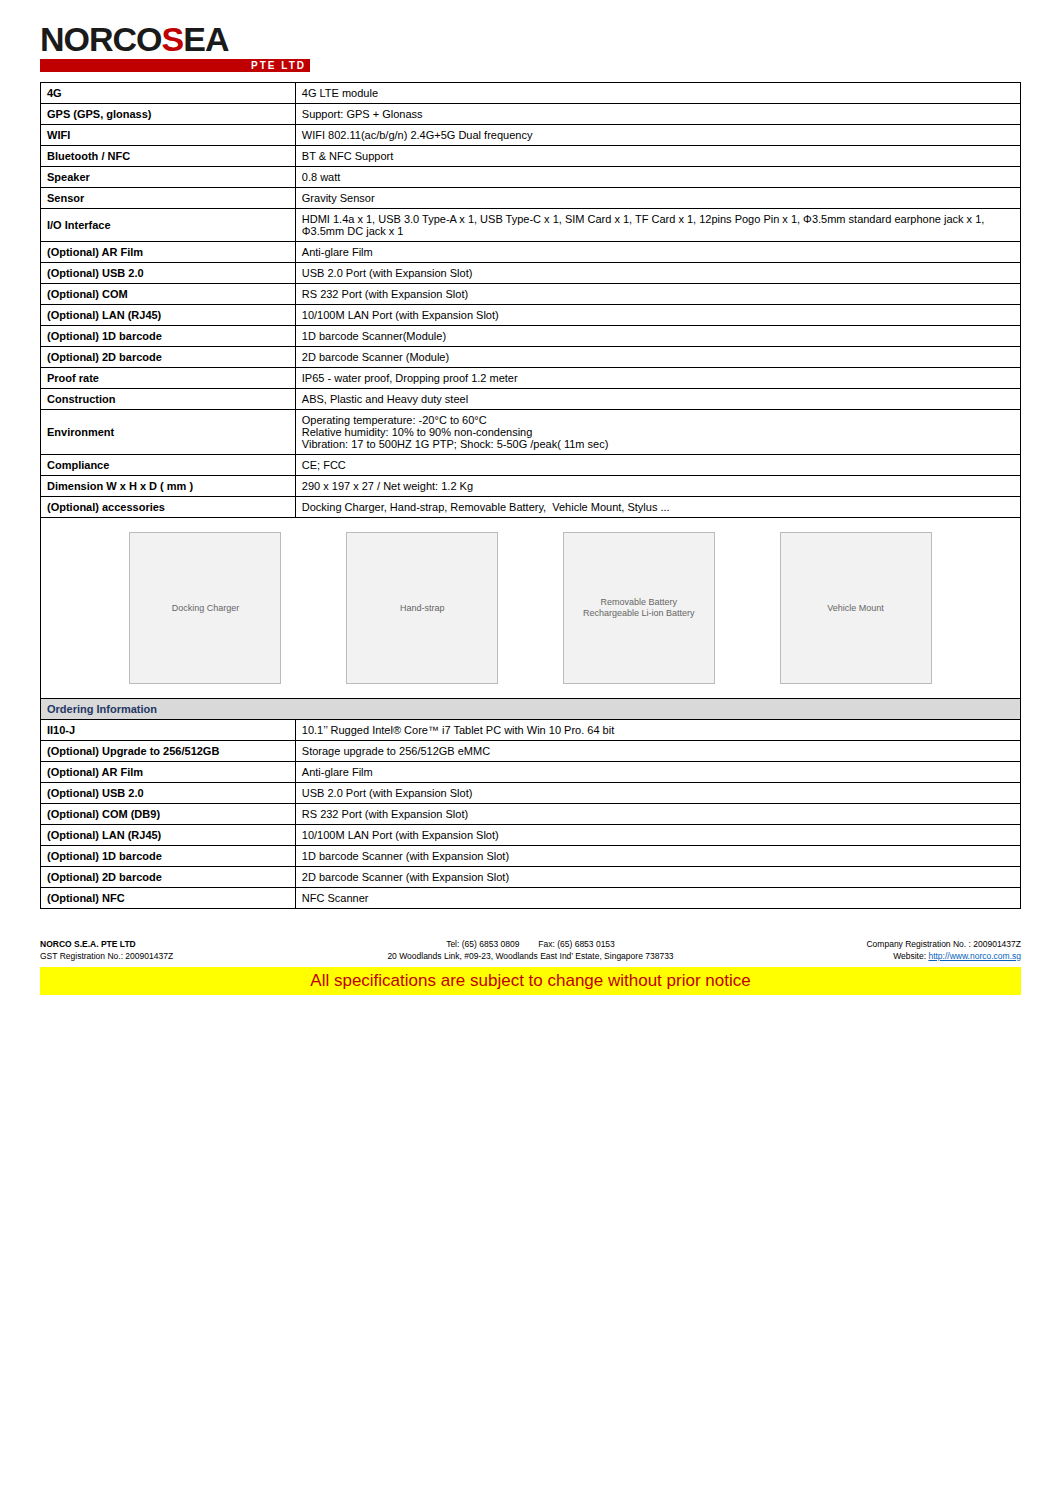NORCOSEA
PTE LTD
| 4G | 4G LTE module |
| GPS (GPS, glonass) | Support: GPS + Glonass |
| WIFI | WIFI 802.11(ac/b/g/n) 2.4G+5G Dual frequency |
| Bluetooth / NFC | BT & NFC Support |
| Speaker | 0.8 watt |
| Sensor | Gravity Sensor |
| I/O Interface | HDMI 1.4a x 1, USB 3.0 Type-A x 1, USB Type-C x 1, SIM Card x 1, TF Card x 1, 12pins Pogo Pin x 1, Φ3.5mm standard earphone jack x 1, Φ3.5mm DC jack x 1 |
| (Optional) AR Film | Anti-glare Film |
| (Optional) USB 2.0 | USB 2.0 Port (with Expansion Slot) |
| (Optional) COM | RS 232 Port (with Expansion Slot) |
| (Optional) LAN (RJ45) | 10/100M LAN Port (with Expansion Slot) |
| (Optional) 1D barcode | 1D barcode Scanner(Module) |
| (Optional) 2D barcode | 2D barcode Scanner (Module) |
| Proof rate | IP65 - water proof, Dropping proof 1.2 meter |
| Construction | ABS, Plastic and Heavy duty steel |
| Environment | Operating temperature: -20°C to 60°C Relative humidity: 10% to 90% non-condensing Vibration: 17 to 500HZ 1G PTP; Shock: 5-50G /peak( 11m sec) |
| Compliance | CE; FCC |
| Dimension W x H x D ( mm ) | 290 x 197 x 27 / Net weight: 1.2 Kg |
| (Optional) accessories | Docking Charger, Hand-strap, Removable Battery, Vehicle Mount, Stylus ... |
| Docking Charger Hand-strap Removable Battery Rechargeable Li-ion Battery Vehicle Mount |
| Ordering Information |
| II10-J | 10.1’’ Rugged Intel® Core™ i7 Tablet PC with Win 10 Pro. 64 bit |
| (Optional) Upgrade to 256/512GB | Storage upgrade to 256/512GB eMMC |
| (Optional) AR Film | Anti-glare Film |
| (Optional) USB 2.0 | USB 2.0 Port (with Expansion Slot) |
| (Optional) COM (DB9) | RS 232 Port (with Expansion Slot) |
| (Optional) LAN (RJ45) | 10/100M LAN Port (with Expansion Slot) |
| (Optional) 1D barcode | 1D barcode Scanner (with Expansion Slot) |
| (Optional) 2D barcode | 2D barcode Scanner (with Expansion Slot) |
| (Optional) NFC | NFC Scanner |
| NORCO S.E.A. PTE LTD | Tel: (65) 6853 0809 Fax: (65) 6853 0153 | Company Registration No. : 200901437Z |
| GST Registration No.: 200901437Z | 20 Woodlands Link, #09-23, Woodlands East Ind’ Estate, Singapore 738733 | Website: http://www.norco.com.sg |
All specifications are subject to change without prior notice